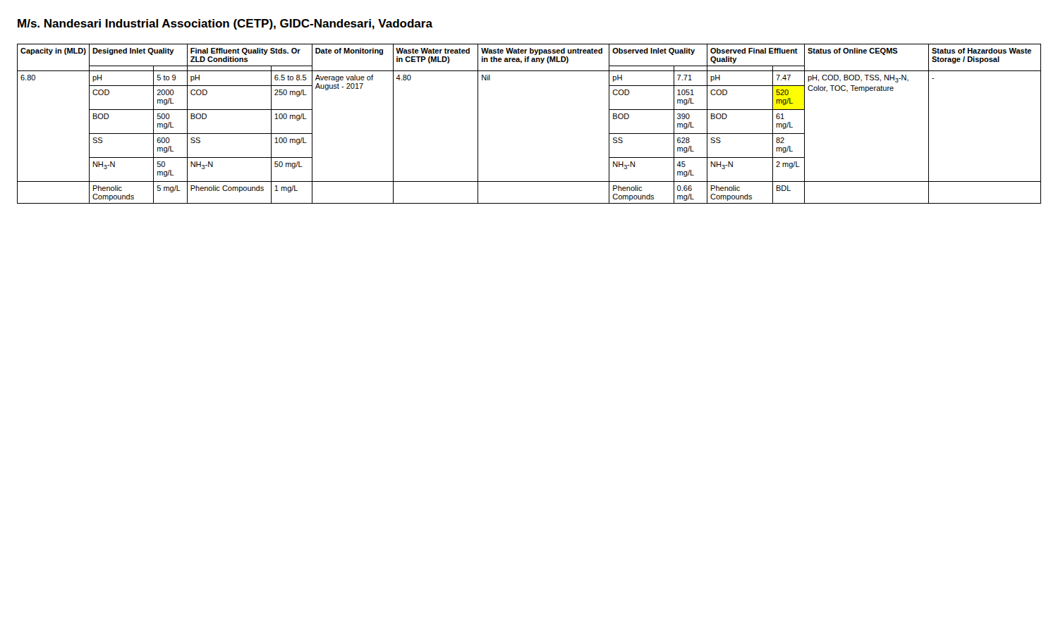M/s. Nandesari Industrial Association (CETP), GIDC-Nandesari, Vadodara
| Capacity in (MLD) | Designed Inlet Quality | Final Effluent Quality Stds. Or ZLD Conditions | Date of Monitoring | Waste Water treated in CETP (MLD) | Waste Water bypassed untreated in the area, if any (MLD) | Observed Inlet Quality | Observed Final Effluent Quality | Status of Online CEQMS | Status of Hazardous Waste Storage / Disposal |
| --- | --- | --- | --- | --- | --- | --- | --- | --- | --- |
| 6.80 | pH | 5 to 9 | pH | 6.5 to 8.5 | Average value of August - 2017 | 4.80 | Nil | pH | 7.71 | pH | 7.47 | pH, COD, BOD, TSS, NH 3 -N, Color, TOC, Temperature | - |
| COD | 2000 mg/L | COD | 250 mg/L | COD | 1051 mg/L | COD | 520 mg/L |
| BOD | 500 mg/L | BOD | 100 mg/L | BOD | 390 mg/L | BOD | 61 mg/L |
| SS | 600 mg/L | SS | 100 mg/L | SS | 628 mg/L | SS | 82 mg/L |
| NH 3 -N | 50 mg/L | NH 3 -N | 50 mg/L | NH 3 -N | 45 mg/L | NH 3 -N | 2 mg/L |
| | Phenolic Compounds | 5 mg/L | Phenolic Compounds | 1 mg/L | | | | Phenolic Compounds | 0.66 mg/L | Phenolic Compounds | BDL | | |